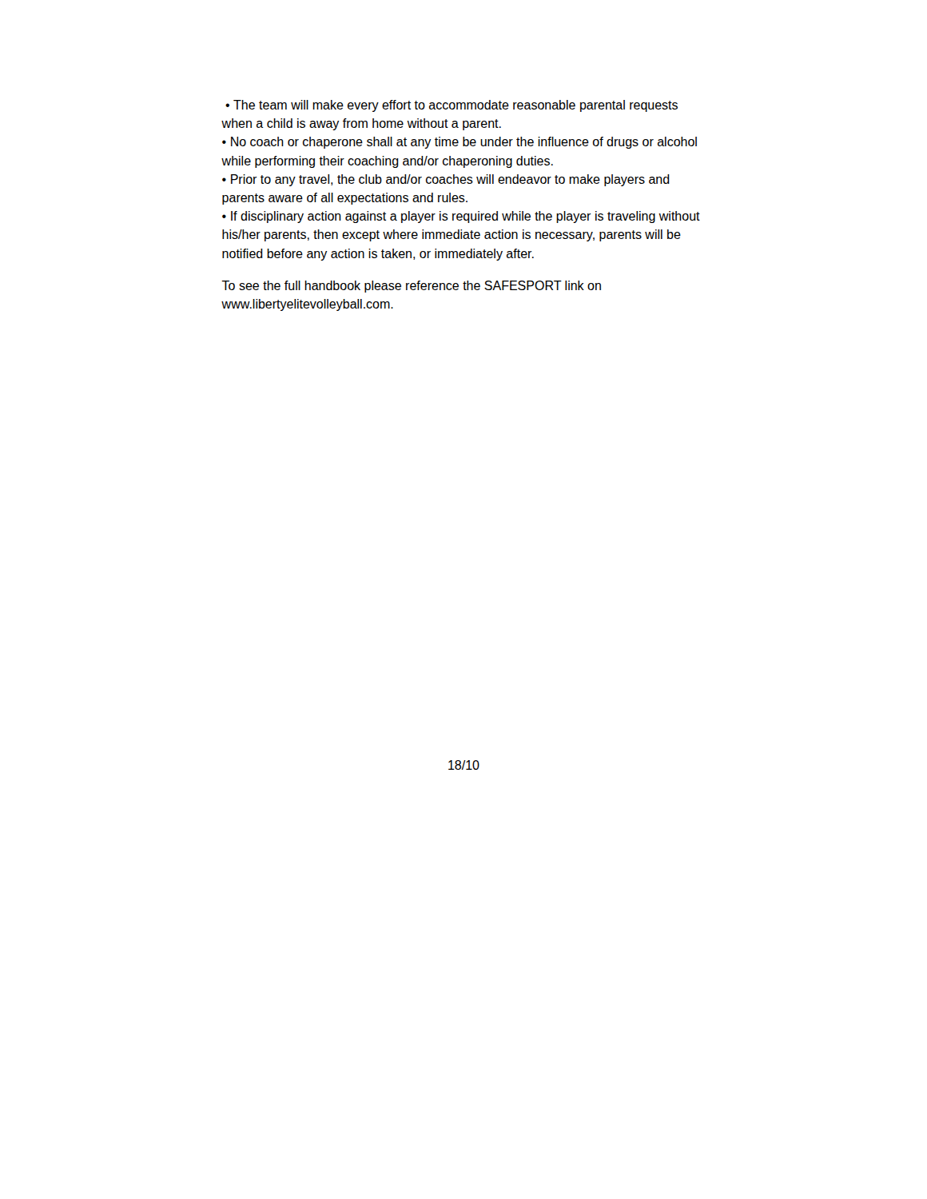The team will make every effort to accommodate reasonable parental requests when a child is away from home without a parent.
No coach or chaperone shall at any time be under the influence of drugs or alcohol while performing their coaching and/or chaperoning duties.
Prior to any travel, the club and/or coaches will endeavor to make players and parents aware of all expectations and rules.
If disciplinary action against a player is required while the player is traveling without his/her parents, then except where immediate action is necessary, parents will be notified before any action is taken, or immediately after.
To see the full handbook please reference the SAFESPORT link on www.libertyelitevolleyball.com.
18/10